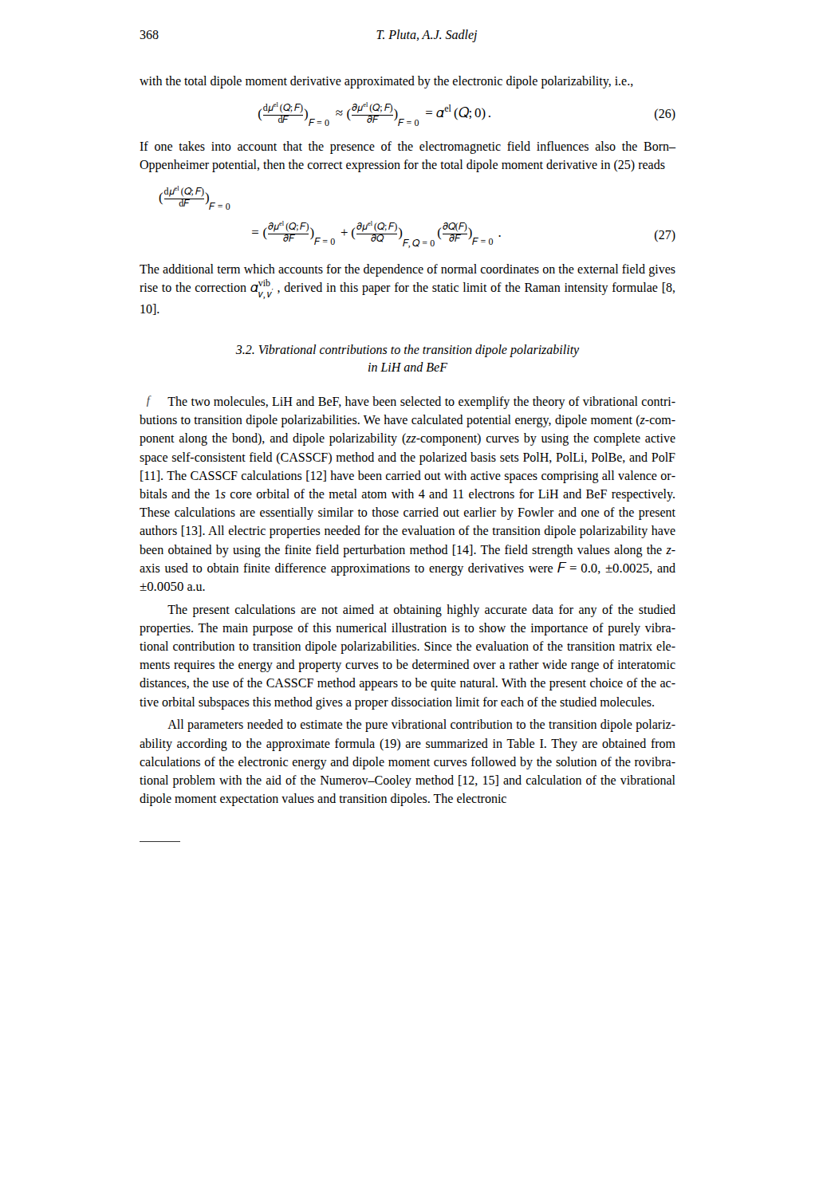368 T. Pluta, A.J. Sadlej
with the total dipole moment derivative approximated by the electronic dipole polarizability, i.e.,
( dμel(Q;F) dF ) F=0 ≈ ( ∂μel(Q;F) ∂F ) F=0 = αel (Q;0) . (26)
If one takes into account that the presence of the electromagnetic field influences also the Born–Oppenheimer potential, then the correct expression for the total dipole moment derivative in (25) reads
( dμel(Q;F) dF ) F=0
= ( ∂μel(Q;F) ∂F ) F=0 + ( ∂μel(Q;F) ∂Q ) F,Q=0 ( ∂Q(F) ∂F ) F=0 . (27)
The additional term which accounts for the dependence of normal coordinates on the external field gives rise to the correction αv,v′vib, derived in this paper for the static limit of the Raman intensity formulae [8, 10].
3.2. Vibrational contributions to the transition dipole polarizability
in LiH and BeF
f
The two molecules, LiH and BeF, have been selected to exemplify the theory of vibrational contributions to transition dipole polarizabilities. We have calculated potential energy, dipole moment (z-component along the bond), and dipole polarizability (zz-component) curves by using the complete active space self-consistent field (CASSCF) method and the polarized basis sets PolH, PolLi, PolBe, and PolF [11]. The CASSCF calculations [12] have been carried out with active spaces comprising all valence orbitals and the 1s core orbital of the metal atom with 4 and 11 electrons for LiH and BeF respectively. These calculations are essentially similar to those carried out earlier by Fowler and one of the present authors [13]. All electric properties needed for the evaluation of the transition dipole polarizability have been obtained by using the finite field perturbation method [14]. The field strength values along the z-axis used to obtain finite difference approximations to energy derivatives were F=0.0, ±0.0025, and ±0.0050 a.u.
The present calculations are not aimed at obtaining highly accurate data for any of the studied properties. The main purpose of this numerical illustration is to show the importance of purely vibrational contribution to transition dipole polarizabilities. Since the evaluation of the transition matrix elements requires the energy and property curves to be determined over a rather wide range of interatomic distances, the use of the CASSCF method appears to be quite natural. With the present choice of the active orbital subspaces this method gives a proper dissociation limit for each of the studied molecules.
All parameters needed to estimate the pure vibrational contribution to the transition dipole polarizability according to the approximate formula (19) are summarized in Table I. They are obtained from calculations of the electronic energy and dipole moment curves followed by the solution of the rovibrational problem with the aid of the Numerov–Cooley method [12, 15] and calculation of the vibrational dipole moment expectation values and transition dipoles. The electronic